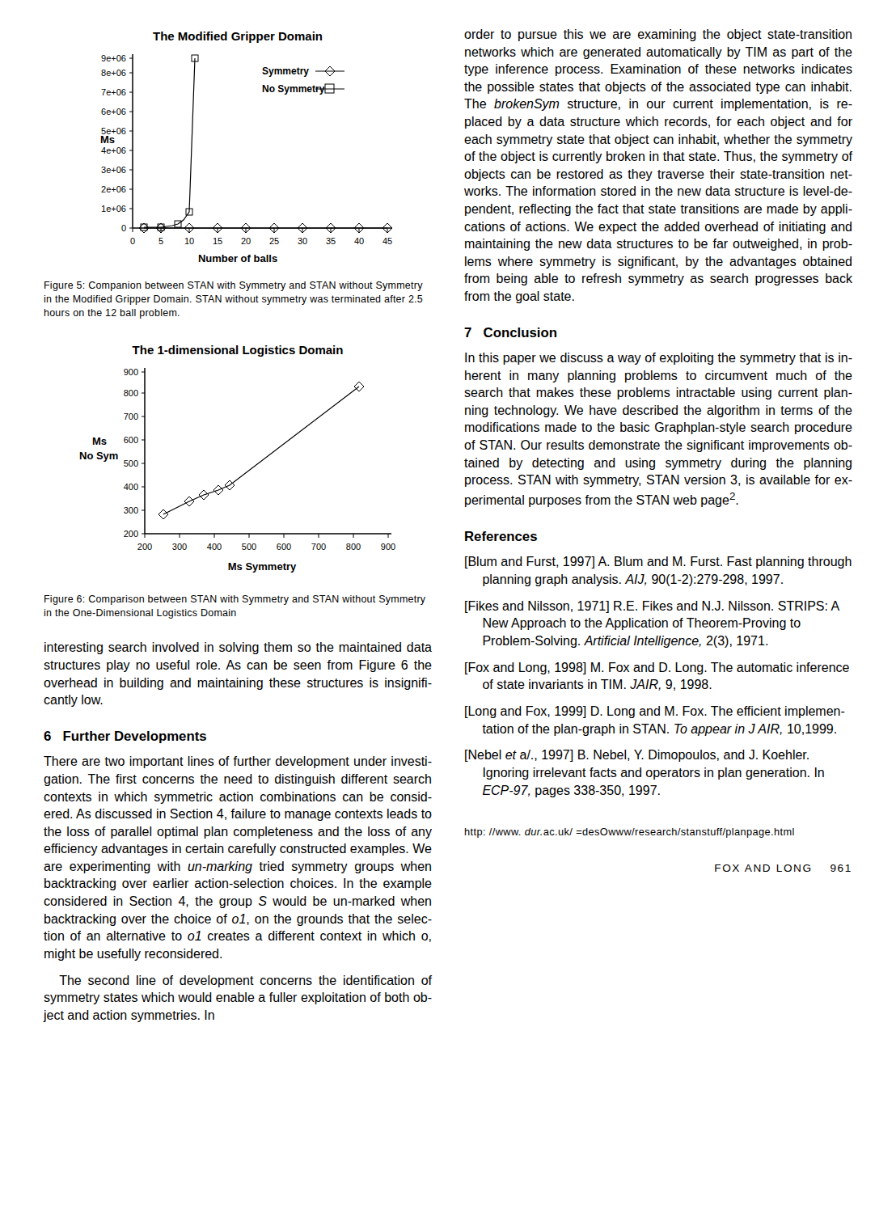The Modified Gripper Domain The Modified Gripper Domain 0 1e+06 2e+06 3e+06 4e+06 5e+06 6e+06 7e+06 8e+06 9e+06 0 5 10 15 20 25 30 35 40 45 Ms Number of balls Symmetry No Symmetry
Figure 5: Companion between STAN with Symmetry and STAN without Symmetry in the Modified Gripper Domain. STAN without symmetry was terminated after 2.5 hours on the 12 ball problem.
The 1-dimensional Logistics Domain The 1-dimensional Logistics Domain 200 300 400 500 600 700 800 900 200 300 400 500 600 700 800 900 Ms No Sym Ms Symmetry
Figure 6: Comparison between STAN with Symmetry and STAN without Symmetry in the One-Dimensional Logistics Domain
interesting search involved in solving them so the maintained data structures play no useful role. As can be seen from Figure 6 the overhead in building and maintaining these structures is insignificantly low.
6 Further Developments
There are two important lines of further development under investigation. The first concerns the need to distinguish different search contexts in which symmetric action combinations can be considered. As discussed in Section 4, failure to manage contexts leads to the loss of parallel optimal plan completeness and the loss of any efficiency advantages in certain carefully constructed examples. We are experimenting with un-marking tried symmetry groups when backtracking over earlier action-selection choices. In the example considered in Section 4, the group S would be un-marked when backtracking over the choice of o1, on the grounds that the selection of an alternative to o1 creates a different context in which o, might be usefully reconsidered.
The second line of development concerns the identification of symmetry states which would enable a fuller exploitation of both object and action symmetries. In
order to pursue this we are examining the object state-transition networks which are generated automatically by TIM as part of the type inference process. Examination of these networks indicates the possible states that objects of the associated type can inhabit. The brokenSym structure, in our current implementation, is replaced by a data structure which records, for each object and for each symmetry state that object can inhabit, whether the symmetry of the object is currently broken in that state. Thus, the symmetry of objects can be restored as they traverse their state-transition networks. The information stored in the new data structure is level-dependent, reflecting the fact that state transitions are made by applications of actions. We expect the added overhead of initiating and maintaining the new data structures to be far outweighed, in problems where symmetry is significant, by the advantages obtained from being able to refresh symmetry as search progresses back from the goal state.
7 Conclusion
In this paper we discuss a way of exploiting the symmetry that is inherent in many planning problems to circumvent much of the search that makes these problems intractable using current planning technology. We have described the algorithm in terms of the modifications made to the basic Graphplan-style search procedure of STAN. Our results demonstrate the significant improvements obtained by detecting and using symmetry during the planning process. STAN with symmetry, STAN version 3, is available for experimental purposes from the STAN web page2.
References
[Blum and Furst, 1997] A. Blum and M. Furst. Fast planning through planning graph analysis. AIJ, 90(1-2):279-298, 1997.
[Fikes and Nilsson, 1971] R.E. Fikes and N.J. Nilsson. STRIPS: A New Approach to the Application of Theorem-Proving to Problem-Solving. Artificial Intelligence, 2(3), 1971.
[Fox and Long, 1998] M. Fox and D. Long. The automatic inference of state invariants in TIM. JAIR, 9, 1998.
[Long and Fox, 1999] D. Long and M. Fox. The efficient implementation of the plan-graph in STAN. To appear in J AIR, 10,1999.
[Nebel et a/., 1997] B. Nebel, Y. Dimopoulos, and J. Koehler. Ignoring irrelevant facts and operators in plan generation. In ECP-97, pages 338-350, 1997.
http: //www. dur. ac.uk/ =desOwww/research/stanstuff/planpage.html
FOX AND LONG 961